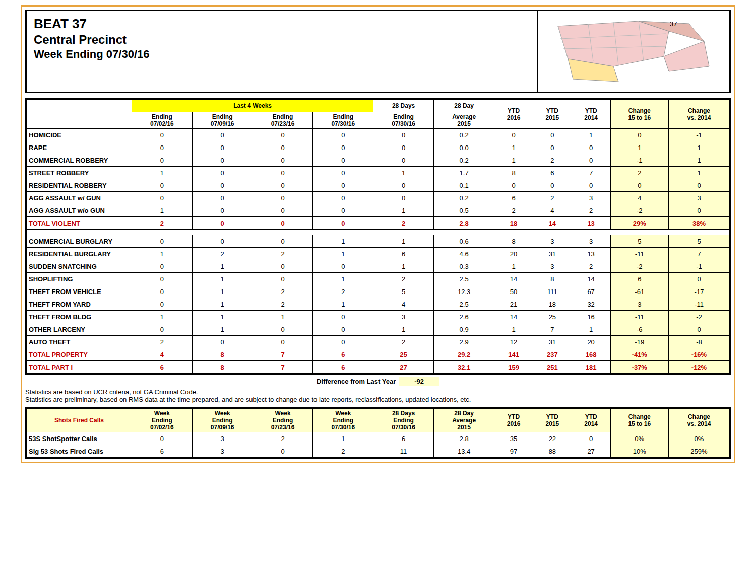BEAT 37
Central Precinct
Week Ending 07/30/16
37
| | Last 4 Weeks | 28 Days | 28 Day | YTD 2016 | YTD 2015 | YTD 2014 | Change 15 to 16 | Change vs. 2014 |
| --- | --- | --- | --- | --- | --- | --- | --- | --- |
| Ending 07/02/16 | Ending 07/09/16 | Ending 07/23/16 | Ending 07/30/16 | Ending 07/30/16 | Average 2015 |
| HOMICIDE | 0 | 0 | 0 | 0 | 0 | 0.2 | 0 | 0 | 1 | 0 | -1 |
| RAPE | 0 | 0 | 0 | 0 | 0 | 0.0 | 1 | 0 | 0 | 1 | 1 |
| COMMERCIAL ROBBERY | 0 | 0 | 0 | 0 | 0 | 0.2 | 1 | 2 | 0 | -1 | 1 |
| STREET ROBBERY | 1 | 0 | 0 | 0 | 1 | 1.7 | 8 | 6 | 7 | 2 | 1 |
| RESIDENTIAL ROBBERY | 0 | 0 | 0 | 0 | 0 | 0.1 | 0 | 0 | 0 | 0 | 0 |
| AGG ASSAULT w/ GUN | 0 | 0 | 0 | 0 | 0 | 0.2 | 6 | 2 | 3 | 4 | 3 |
| AGG ASSAULT w/o GUN | 1 | 0 | 0 | 0 | 1 | 0.5 | 2 | 4 | 2 | -2 | 0 |
| TOTAL VIOLENT | 2 | 0 | 0 | 0 | 2 | 2.8 | 18 | 14 | 13 | 29% | 38% |
| COMMERCIAL BURGLARY | 0 | 0 | 0 | 1 | 1 | 0.6 | 8 | 3 | 3 | 5 | 5 |
| RESIDENTIAL BURGLARY | 1 | 2 | 2 | 1 | 6 | 4.6 | 20 | 31 | 13 | -11 | 7 |
| SUDDEN SNATCHING | 0 | 1 | 0 | 0 | 1 | 0.3 | 1 | 3 | 2 | -2 | -1 |
| SHOPLIFTING | 0 | 1 | 0 | 1 | 2 | 2.5 | 14 | 8 | 14 | 6 | 0 |
| THEFT FROM VEHICLE | 0 | 1 | 2 | 2 | 5 | 12.3 | 50 | 111 | 67 | -61 | -17 |
| THEFT FROM YARD | 0 | 1 | 2 | 1 | 4 | 2.5 | 21 | 18 | 32 | 3 | -11 |
| THEFT FROM BLDG | 1 | 1 | 1 | 0 | 3 | 2.6 | 14 | 25 | 16 | -11 | -2 |
| OTHER LARCENY | 0 | 1 | 0 | 0 | 1 | 0.9 | 1 | 7 | 1 | -6 | 0 |
| AUTO THEFT | 2 | 0 | 0 | 0 | 2 | 2.9 | 12 | 31 | 20 | -19 | -8 |
| TOTAL PROPERTY | 4 | 8 | 7 | 6 | 25 | 29.2 | 141 | 237 | 168 | -41% | -16% |
| TOTAL PART I | 6 | 8 | 7 | 6 | 27 | 32.1 | 159 | 251 | 181 | -37% | -12% |
Difference from Last Year -92
Statistics are based on UCR criteria, not GA Criminal Code.
Statistics are preliminary, based on RMS data at the time prepared, and are subject to change due to late reports, reclassifications, updated locations, etc.
| Shots Fired Calls | Week Ending 07/02/16 | Week Ending 07/09/16 | Week Ending 07/23/16 | Week Ending 07/30/16 | 28 Days Ending 07/30/16 | 28 Day Average 2015 | YTD 2016 | YTD 2015 | YTD 2014 | Change 15 to 16 | Change vs. 2014 |
| --- | --- | --- | --- | --- | --- | --- | --- | --- | --- | --- | --- |
| 53S ShotSpotter Calls | 0 | 3 | 2 | 1 | 6 | 2.8 | 35 | 22 | 0 | 0% | 0% |
| Sig 53 Shots Fired Calls | 6 | 3 | 0 | 2 | 11 | 13.4 | 97 | 88 | 27 | 10% | 259% |